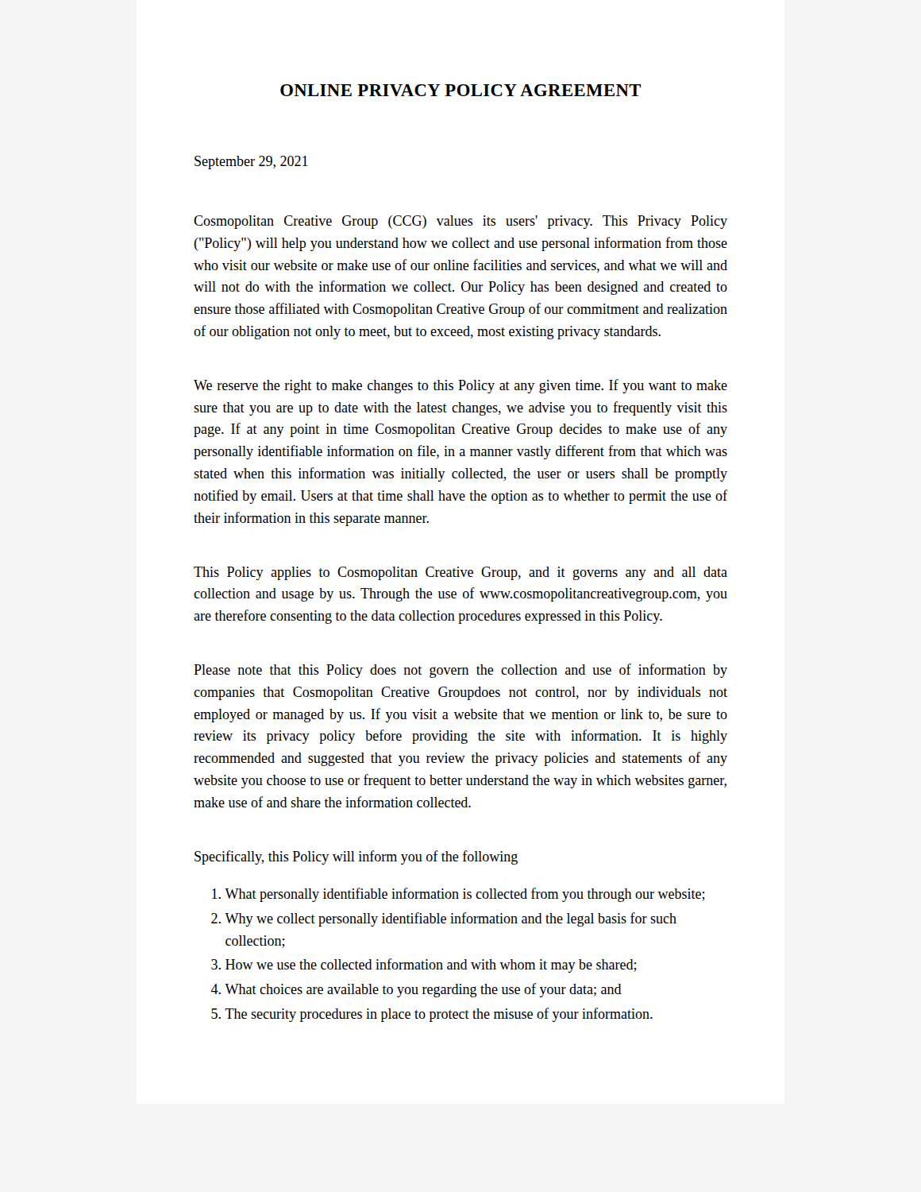ONLINE PRIVACY POLICY AGREEMENT
September 29, 2021
Cosmopolitan Creative Group (CCG) values its users' privacy. This Privacy Policy ("Policy") will help you understand how we collect and use personal information from those who visit our website or make use of our online facilities and services, and what we will and will not do with the information we collect. Our Policy has been designed and created to ensure those affiliated with Cosmopolitan Creative Group of our commitment and realization of our obligation not only to meet, but to exceed, most existing privacy standards.
We reserve the right to make changes to this Policy at any given time. If you want to make sure that you are up to date with the latest changes, we advise you to frequently visit this page. If at any point in time Cosmopolitan Creative Group decides to make use of any personally identifiable information on file, in a manner vastly different from that which was stated when this information was initially collected, the user or users shall be promptly notified by email. Users at that time shall have the option as to whether to permit the use of their information in this separate manner.
This Policy applies to Cosmopolitan Creative Group, and it governs any and all data collection and usage by us. Through the use of www.cosmopolitancreativegroup.com, you are therefore consenting to the data collection procedures expressed in this Policy.
Please note that this Policy does not govern the collection and use of information by companies that Cosmopolitan Creative Groupdoes not control, nor by individuals not employed or managed by us. If you visit a website that we mention or link to, be sure to review its privacy policy before providing the site with information. It is highly recommended and suggested that you review the privacy policies and statements of any website you choose to use or frequent to better understand the way in which websites garner, make use of and share the information collected.
Specifically, this Policy will inform you of the following
What personally identifiable information is collected from you through our website;
Why we collect personally identifiable information and the legal basis for such collection;
How we use the collected information and with whom it may be shared;
What choices are available to you regarding the use of your data; and
The security procedures in place to protect the misuse of your information.